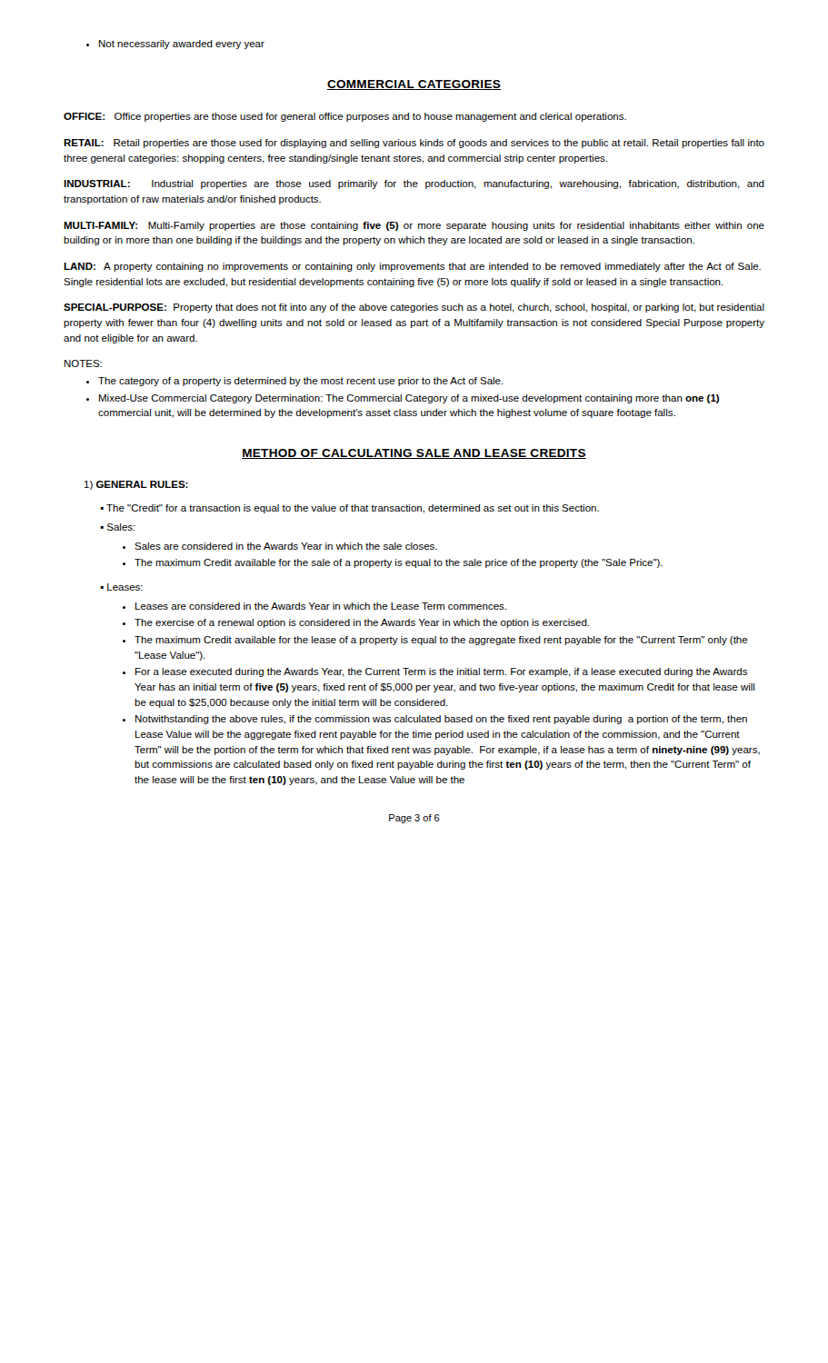Not necessarily awarded every year
COMMERCIAL CATEGORIES
OFFICE: Office properties are those used for general office purposes and to house management and clerical operations.
RETAIL: Retail properties are those used for displaying and selling various kinds of goods and services to the public at retail. Retail properties fall into three general categories: shopping centers, free standing/single tenant stores, and commercial strip center properties.
INDUSTRIAL: Industrial properties are those used primarily for the production, manufacturing, warehousing, fabrication, distribution, and transportation of raw materials and/or finished products.
MULTI-FAMILY: Multi-Family properties are those containing five (5) or more separate housing units for residential inhabitants either within one building or in more than one building if the buildings and the property on which they are located are sold or leased in a single transaction.
LAND: A property containing no improvements or containing only improvements that are intended to be removed immediately after the Act of Sale. Single residential lots are excluded, but residential developments containing five (5) or more lots qualify if sold or leased in a single transaction.
SPECIAL-PURPOSE: Property that does not fit into any of the above categories such as a hotel, church, school, hospital, or parking lot, but residential property with fewer than four (4) dwelling units and not sold or leased as part of a Multifamily transaction is not considered Special Purpose property and not eligible for an award.
NOTES:
The category of a property is determined by the most recent use prior to the Act of Sale.
Mixed-Use Commercial Category Determination: The Commercial Category of a mixed-use development containing more than one (1) commercial unit, will be determined by the development's asset class under which the highest volume of square footage falls.
METHOD OF CALCULATING SALE AND LEASE CREDITS
1) GENERAL RULES:
▪ The "Credit" for a transaction is equal to the value of that transaction, determined as set out in this Section.
▪ Sales:
Sales are considered in the Awards Year in which the sale closes.
The maximum Credit available for the sale of a property is equal to the sale price of the property (the "Sale Price").
▪ Leases:
Leases are considered in the Awards Year in which the Lease Term commences.
The exercise of a renewal option is considered in the Awards Year in which the option is exercised.
The maximum Credit available for the lease of a property is equal to the aggregate fixed rent payable for the "Current Term" only (the "Lease Value").
For a lease executed during the Awards Year, the Current Term is the initial term. For example, if a lease executed during the Awards Year has an initial term of five (5) years, fixed rent of $5,000 per year, and two five-year options, the maximum Credit for that lease will be equal to $25,000 because only the initial term will be considered.
Notwithstanding the above rules, if the commission was calculated based on the fixed rent payable during a portion of the term, then Lease Value will be the aggregate fixed rent payable for the time period used in the calculation of the commission, and the "Current Term" will be the portion of the term for which that fixed rent was payable. For example, if a lease has a term of ninety-nine (99) years, but commissions are calculated based only on fixed rent payable during the first ten (10) years of the term, then the "Current Term" of the lease will be the first ten (10) years, and the Lease Value will be the
Page 3 of 6